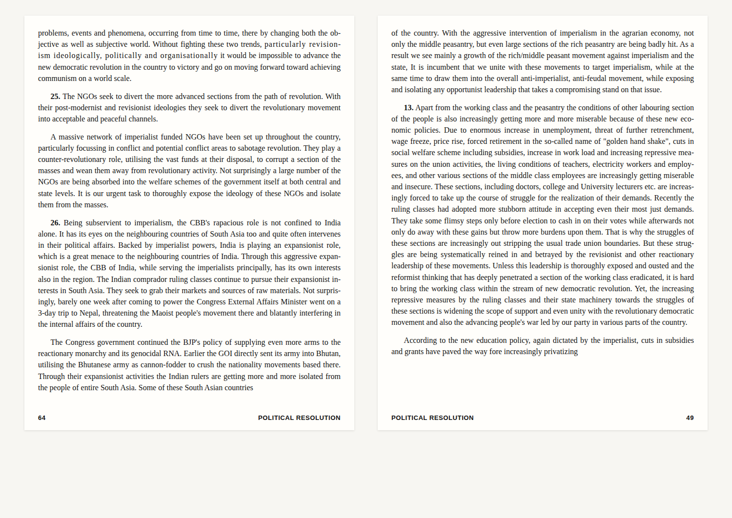problems, events and phenomena, occurring from time to time, there by changing both the objective as well as subjective world. Without fighting these two trends, particularly revisionism ideologically, politically and organisationally it would be impossible to advance the new democratic revolution in the country to victory and go on moving forward toward achieving communism on a world scale.
25. The NGOs seek to divert the more advanced sections from the path of revolution. With their post-modernist and revisionist ideologies they seek to divert the revolutionary movement into acceptable and peaceful channels.
A massive network of imperialist funded NGOs have been set up throughout the country, particularly focussing in conflict and potential conflict areas to sabotage revolution. They play a counter-revolutionary role, utilising the vast funds at their disposal, to corrupt a section of the masses and wean them away from revolutionary activity. Not surprisingly a large number of the NGOs are being absorbed into the welfare schemes of the government itself at both central and state levels. It is our urgent task to thoroughly expose the ideology of these NGOs and isolate them from the masses.
26. Being subservient to imperialism, the CBB's rapacious role is not confined to India alone. It has its eyes on the neighbouring countries of South Asia too and quite often intervenes in their political affairs. Backed by imperialist powers, India is playing an expansionist role, which is a great menace to the neighbouring countries of India. Through this aggressive expansionist role, the CBB of India, while serving the imperialists principally, has its own interests also in the region. The Indian comprador ruling classes continue to pursue their expansionist interests in South Asia. They seek to grab their markets and sources of raw materials. Not surprisingly, barely one week after coming to power the Congress External Affairs Minister went on a 3-day trip to Nepal, threatening the Maoist people's movement there and blatantly interfering in the internal affairs of the country.
The Congress government continued the BJP's policy of supplying even more arms to the reactionary monarchy and its genocidal RNA. Earlier the GOI directly sent its army into Bhutan, utilising the Bhutanese army as cannon-fodder to crush the nationality movements based there. Through their expansionist activities the Indian rulers are getting more and more isolated from the people of entire South Asia. Some of these South Asian countries
64 POLITICAL RESOLUTION
of the country. With the aggressive intervention of imperialism in the agrarian economy, not only the middle peasantry, but even large sections of the rich peasantry are being badly hit. As a result we see mainly a growth of the rich/middle peasant movement against imperialism and the state, It is incumbent that we unite with these movements to target imperialism, while at the same time to draw them into the overall anti-imperialist, anti-feudal movement, while exposing and isolating any opportunist leadership that takes a compromising stand on that issue.
13. Apart from the working class and the peasantry the conditions of other labouring section of the people is also increasingly getting more and more miserable because of these new economic policies. Due to enormous increase in unemployment, threat of further retrenchment, wage freeze, price rise, forced retirement in the so-called name of "golden hand shake", cuts in social welfare scheme including subsidies, increase in work load and increasing repressive measures on the union activities, the living conditions of teachers, electricity workers and employees, and other various sections of the middle class employees are increasingly getting miserable and insecure. These sections, including doctors, college and University lecturers etc. are increasingly forced to take up the course of struggle for the realization of their demands. Recently the ruling classes had adopted more stubborn attitude in accepting even their most just demands. They take some flimsy steps only before election to cash in on their votes while afterwards not only do away with these gains but throw more burdens upon them. That is why the struggles of these sections are increasingly out stripping the usual trade union boundaries. But these struggles are being systematically reined in and betrayed by the revisionist and other reactionary leadership of these movements. Unless this leadership is thoroughly exposed and ousted and the reformist thinking that has deeply penetrated a section of the working class eradicated, it is hard to bring the working class within the stream of new democratic revolution. Yet, the increasing repressive measures by the ruling classes and their state machinery towards the struggles of these sections is widening the scope of support and even unity with the revolutionary democratic movement and also the advancing people's war led by our party in various parts of the country.
According to the new education policy, again dictated by the imperialist, cuts in subsidies and grants have paved the way fore increasingly privatizing
POLITICAL RESOLUTION 49